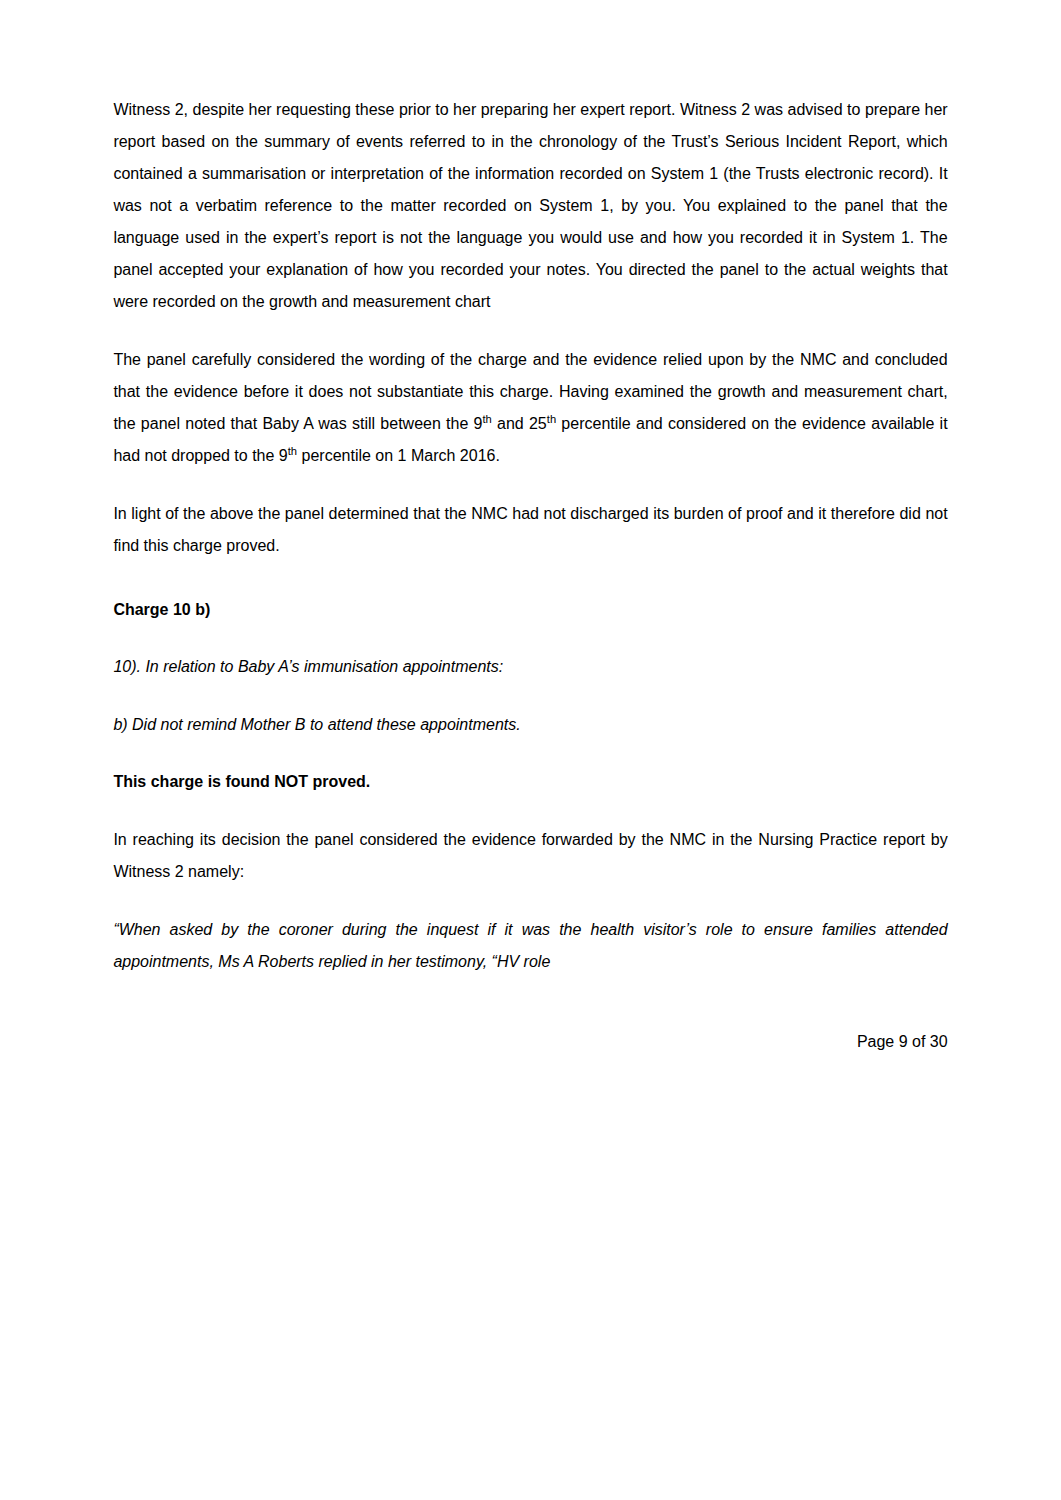Witness 2, despite her requesting these prior to her preparing her expert report. Witness 2 was advised to prepare her report based on the summary of events referred to in the chronology of the Trust’s Serious Incident Report, which contained a summarisation or interpretation of the information recorded on System 1 (the Trusts electronic record). It was not a verbatim reference to the matter recorded on System 1, by you. You explained to the panel that the language used in the expert’s report is not the language you would use and how you recorded it in System 1. The panel accepted your explanation of how you recorded your notes. You directed the panel to the actual weights that were recorded on the growth and measurement chart
The panel carefully considered the wording of the charge and the evidence relied upon by the NMC and concluded that the evidence before it does not substantiate this charge. Having examined the growth and measurement chart, the panel noted that Baby A was still between the 9th and 25th percentile and considered on the evidence available it had not dropped to the 9th percentile on 1 March 2016.
In light of the above the panel determined that the NMC had not discharged its burden of proof and it therefore did not find this charge proved.
Charge 10 b)
10). In relation to Baby A’s immunisation appointments:
b) Did not remind Mother B to attend these appointments.
This charge is found NOT proved.
In reaching its decision the panel considered the evidence forwarded by the NMC in the Nursing Practice report by Witness 2 namely:
“When asked by the coroner during the inquest if it was the health visitor’s role to ensure families attended appointments, Ms A Roberts replied in her testimony, “HV role
Page 9 of 30